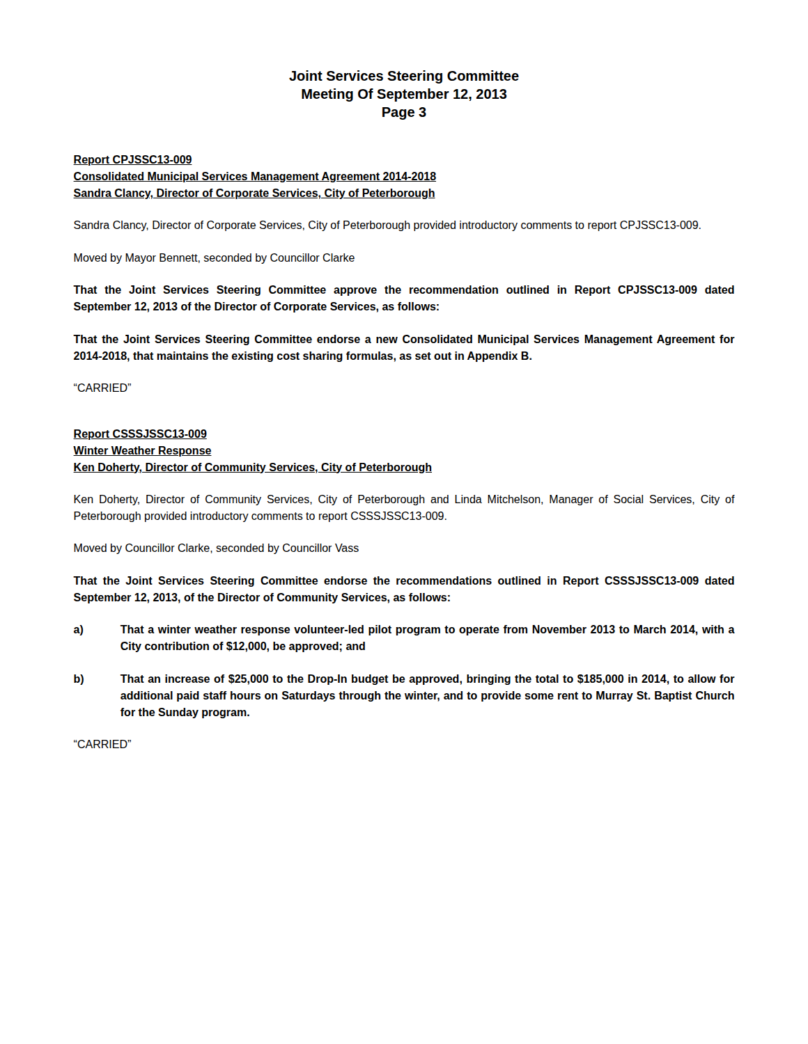Joint Services Steering Committee
Meeting Of September 12, 2013
Page 3
Report CPJSSC13-009
Consolidated Municipal Services Management Agreement 2014-2018
Sandra Clancy, Director of Corporate Services, City of Peterborough
Sandra Clancy, Director of Corporate Services, City of Peterborough provided introductory comments to report CPJSSC13-009.
Moved by Mayor Bennett, seconded by Councillor Clarke
That the Joint Services Steering Committee approve the recommendation outlined in Report CPJSSC13-009 dated September 12, 2013 of the Director of Corporate Services, as follows:
That the Joint Services Steering Committee endorse a new Consolidated Municipal Services Management Agreement for 2014-2018, that maintains the existing cost sharing formulas, as set out in Appendix B.
“CARRIED”
Report CSSSJSSC13-009
Winter Weather Response
Ken Doherty, Director of Community Services, City of Peterborough
Ken Doherty, Director of Community Services, City of Peterborough and Linda Mitchelson, Manager of Social Services, City of Peterborough provided introductory comments to report CSSSJSSC13-009.
Moved by Councillor Clarke, seconded by Councillor Vass
That the Joint Services Steering Committee endorse the recommendations outlined in Report CSSSJSSC13-009 dated September 12, 2013, of the Director of Community Services, as follows:
a) That a winter weather response volunteer-led pilot program to operate from November 2013 to March 2014, with a City contribution of $12,000, be approved; and
b) That an increase of $25,000 to the Drop-In budget be approved, bringing the total to $185,000 in 2014, to allow for additional paid staff hours on Saturdays through the winter, and to provide some rent to Murray St. Baptist Church for the Sunday program.
“CARRIED”